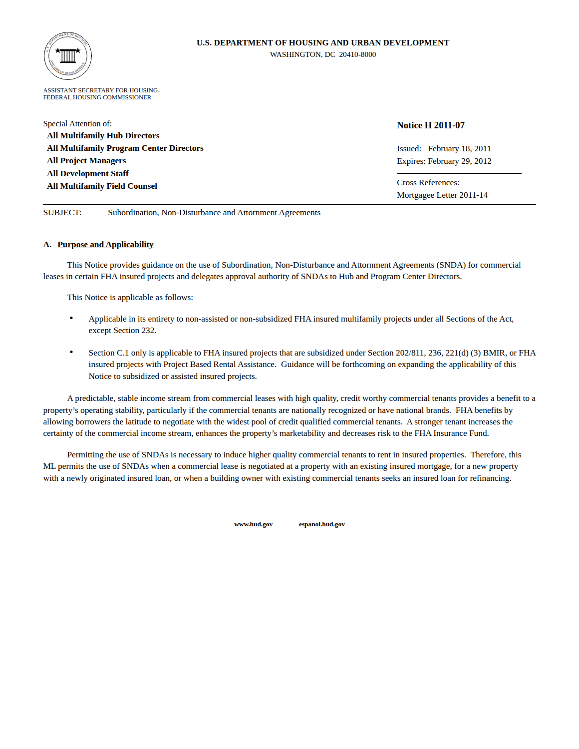U.S. DEPARTMENT OF HOUSING AND URBAN DEVELOPMENT
U.S. DEPARTMENT OF HOUSING AND URBAN DEVELOPMENT
WASHINGTON, DC 20410-8000
ASSISTANT SECRETARY FOR HOUSING-
FEDERAL HOUSING COMMISSIONER
Special Attention of:
All Multifamily Hub Directors
All Multifamily Program Center Directors
All Project Managers
All Development Staff
All Multifamily Field Counsel
Notice H 2011-07
Issued: February 18, 2011
Expires: February 29, 2012
Cross References:
Mortgagee Letter 2011-14
SUBJECT:
Subordination, Non-Disturbance and Attornment Agreements
A. Purpose and Applicability
This Notice provides guidance on the use of Subordination, Non-Disturbance and Attornment Agreements (SNDA) for commercial leases in certain FHA insured projects and delegates approval authority of SNDAs to Hub and Program Center Directors.
This Notice is applicable as follows:
Applicable in its entirety to non-assisted or non-subsidized FHA insured multifamily projects under all Sections of the Act, except Section 232.
Section C.1 only is applicable to FHA insured projects that are subsidized under Section 202/811, 236, 221(d) (3) BMIR, or FHA insured projects with Project Based Rental Assistance. Guidance will be forthcoming on expanding the applicability of this Notice to subsidized or assisted insured projects.
A predictable, stable income stream from commercial leases with high quality, credit worthy commercial tenants provides a benefit to a property’s operating stability, particularly if the commercial tenants are nationally recognized or have national brands. FHA benefits by allowing borrowers the latitude to negotiate with the widest pool of credit qualified commercial tenants. A stronger tenant increases the certainty of the commercial income stream, enhances the property’s marketability and decreases risk to the FHA Insurance Fund.
Permitting the use of SNDAs is necessary to induce higher quality commercial tenants to rent in insured properties. Therefore, this ML permits the use of SNDAs when a commercial lease is negotiated at a property with an existing insured mortgage, for a new property with a newly originated insured loan, or when a building owner with existing commercial tenants seeks an insured loan for refinancing.
www.hud.gov espanol.hud.gov